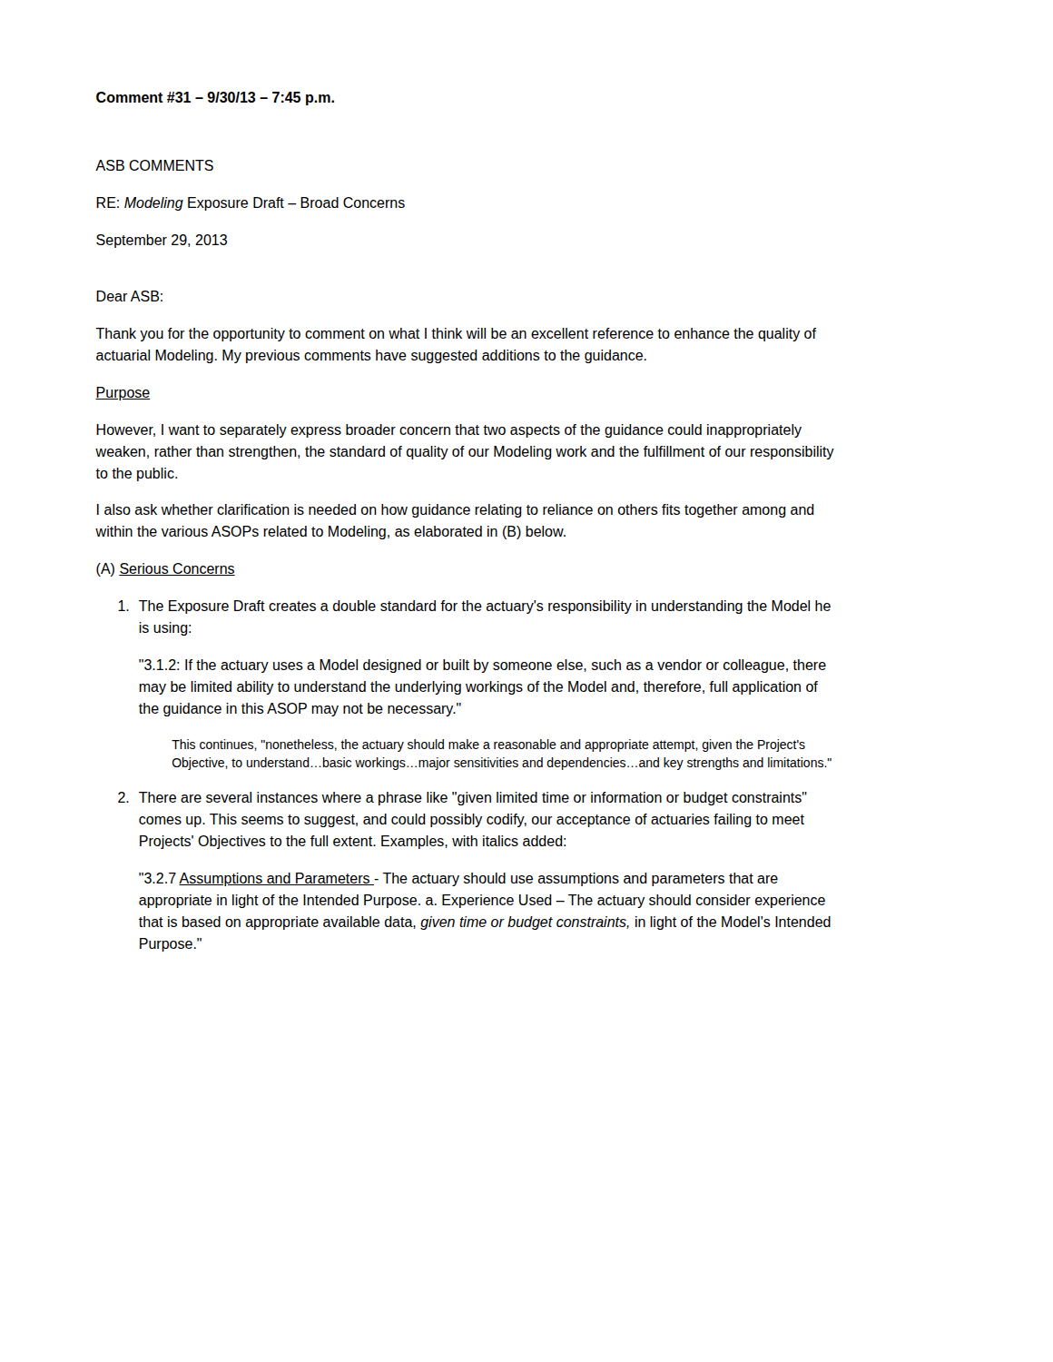Comment #31 – 9/30/13 – 7:45 p.m.
ASB COMMENTS
RE: Modeling Exposure Draft – Broad Concerns
September 29, 2013
Dear ASB:
Thank you for the opportunity to comment on what I think will be an excellent reference to enhance the quality of actuarial Modeling. My previous comments have suggested additions to the guidance.
Purpose
However, I want to separately express broader concern that two aspects of the guidance could inappropriately weaken, rather than strengthen, the standard of quality of our Modeling work and the fulfillment of our responsibility to the public.
I also ask whether clarification is needed on how guidance relating to reliance on others fits together among and within the various ASOPs related to Modeling, as elaborated in (B) below.
(A) Serious Concerns
The Exposure Draft creates a double standard for the actuary's responsibility in understanding the Model he is using:
"3.1.2: If the actuary uses a Model designed or built by someone else, such as a vendor or colleague, there may be limited ability to understand the underlying workings of the Model and, therefore, full application of the guidance in this ASOP may not be necessary."
This continues, "nonetheless, the actuary should make a reasonable and appropriate attempt, given the Project's Objective, to understand…basic workings…major sensitivities and dependencies…and key strengths and limitations."
There are several instances where a phrase like "given limited time or information or budget constraints" comes up. This seems to suggest, and could possibly codify, our acceptance of actuaries failing to meet Projects' Objectives to the full extent. Examples, with italics added:
"3.2.7 Assumptions and Parameters - The actuary should use assumptions and parameters that are appropriate in light of the Intended Purpose. a. Experience Used – The actuary should consider experience that is based on appropriate available data, given time or budget constraints, in light of the Model's Intended Purpose."